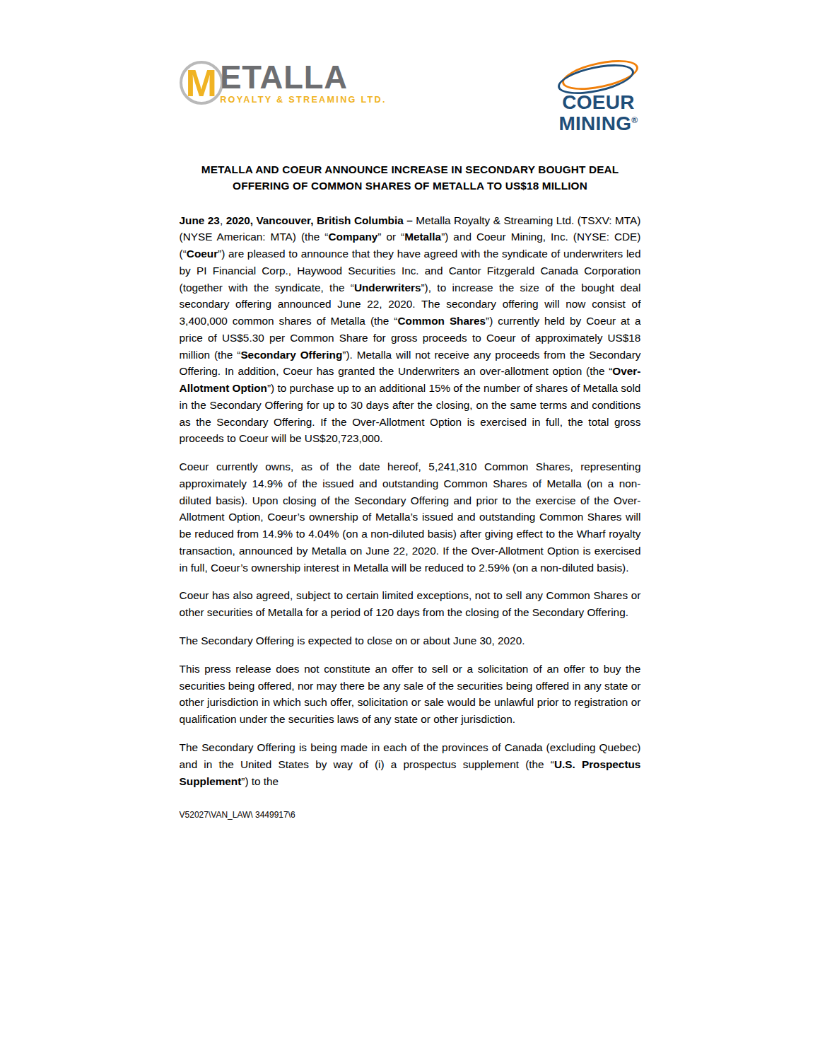M
ETALLA
ROYALTY & STREAMING LTD.
COEUR
MINING®
Metalla and Coeur Announce Increase in Secondary Bought Deal Offering of Common Shares of Metalla to US$18 Million
June 23, 2020, Vancouver, British Columbia – Metalla Royalty & Streaming Ltd. (TSXV: MTA) (NYSE American: MTA) (the “Company” or “Metalla”) and Coeur Mining, Inc. (NYSE: CDE) (“Coeur”) are pleased to announce that they have agreed with the syndicate of underwriters led by PI Financial Corp., Haywood Securities Inc. and Cantor Fitzgerald Canada Corporation (together with the syndicate, the “Underwriters”), to increase the size of the bought deal secondary offering announced June 22, 2020. The secondary offering will now consist of 3,400,000 common shares of Metalla (the “Common Shares”) currently held by Coeur at a price of US$5.30 per Common Share for gross proceeds to Coeur of approximately US$18 million (the “Secondary Offering”). Metalla will not receive any proceeds from the Secondary Offering. In addition, Coeur has granted the Underwriters an over-allotment option (the “Over-Allotment Option”) to purchase up to an additional 15% of the number of shares of Metalla sold in the Secondary Offering for up to 30 days after the closing, on the same terms and conditions as the Secondary Offering. If the Over-Allotment Option is exercised in full, the total gross proceeds to Coeur will be US$20,723,000.
Coeur currently owns, as of the date hereof, 5,241,310 Common Shares, representing approximately 14.9% of the issued and outstanding Common Shares of Metalla (on a non-diluted basis). Upon closing of the Secondary Offering and prior to the exercise of the Over-Allotment Option, Coeur’s ownership of Metalla’s issued and outstanding Common Shares will be reduced from 14.9% to 4.04% (on a non-diluted basis) after giving effect to the Wharf royalty transaction, announced by Metalla on June 22, 2020. If the Over-Allotment Option is exercised in full, Coeur’s ownership interest in Metalla will be reduced to 2.59% (on a non-diluted basis).
Coeur has also agreed, subject to certain limited exceptions, not to sell any Common Shares or other securities of Metalla for a period of 120 days from the closing of the Secondary Offering.
The Secondary Offering is expected to close on or about June 30, 2020.
This press release does not constitute an offer to sell or a solicitation of an offer to buy the securities being offered, nor may there be any sale of the securities being offered in any state or other jurisdiction in which such offer, solicitation or sale would be unlawful prior to registration or qualification under the securities laws of any state or other jurisdiction.
The Secondary Offering is being made in each of the provinces of Canada (excluding Quebec) and in the United States by way of (i) a prospectus supplement (the “U.S. Prospectus Supplement”) to the
V52027\VAN_LAW\ 3449917\6